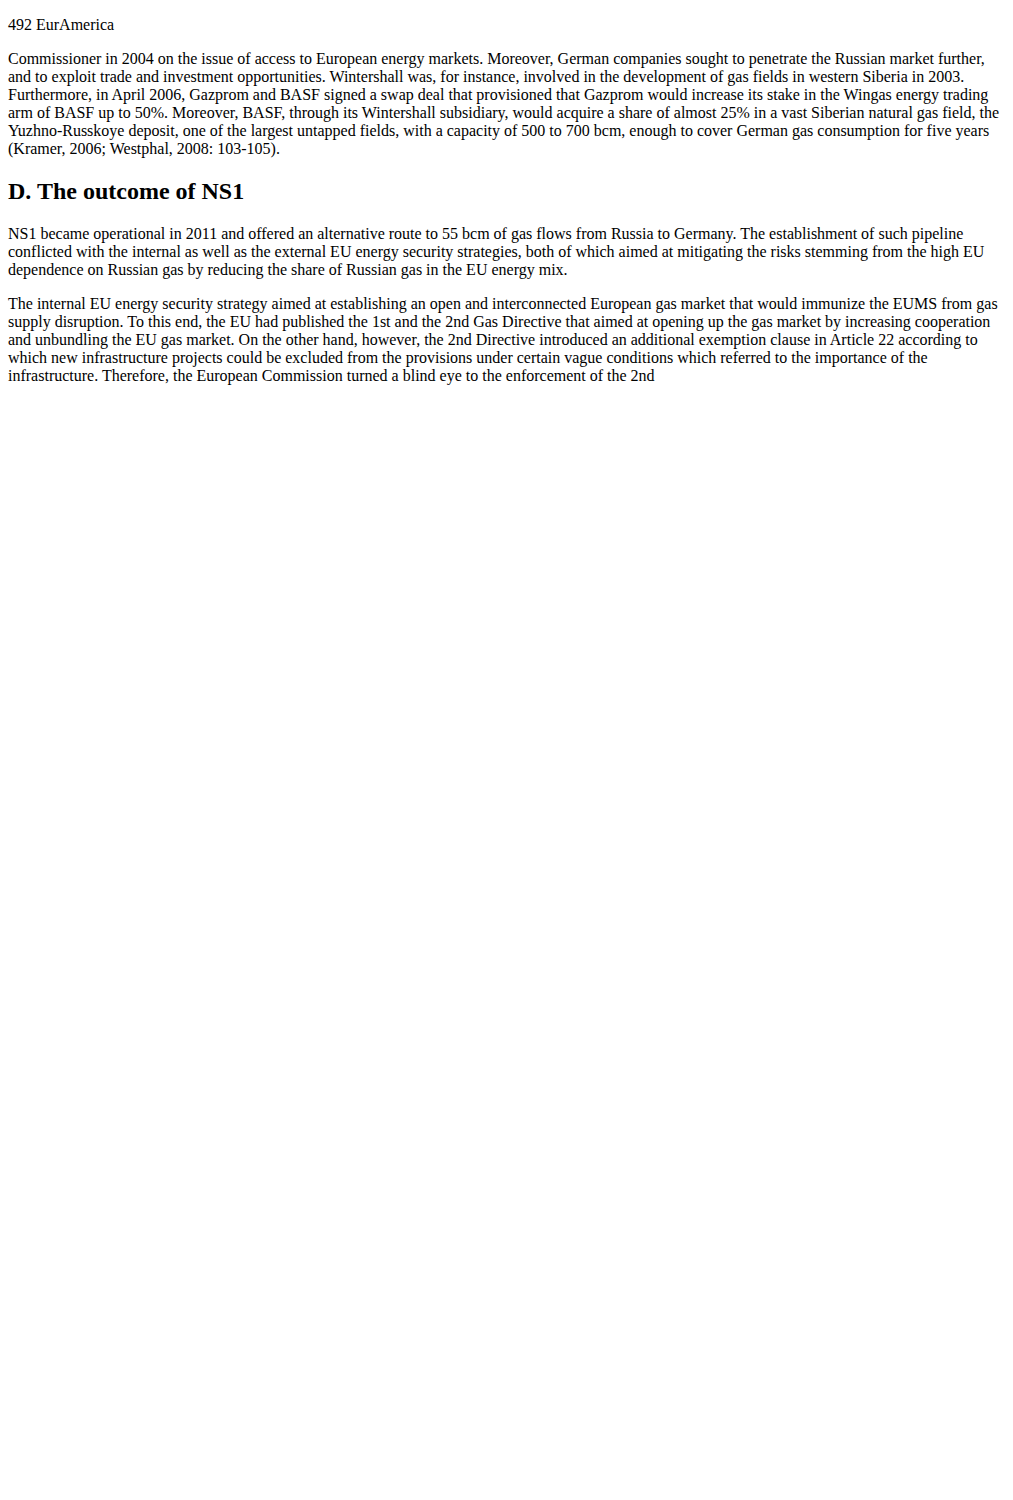492 EurAmerica
Commissioner in 2004 on the issue of access to European energy markets. Moreover, German companies sought to penetrate the Russian market further, and to exploit trade and investment opportunities. Wintershall was, for instance, involved in the development of gas fields in western Siberia in 2003. Furthermore, in April 2006, Gazprom and BASF signed a swap deal that provisioned that Gazprom would increase its stake in the Wingas energy trading arm of BASF up to 50%. Moreover, BASF, through its Wintershall subsidiary, would acquire a share of almost 25% in a vast Siberian natural gas field, the Yuzhno-Russkoye deposit, one of the largest untapped fields, with a capacity of 500 to 700 bcm, enough to cover German gas consumption for five years (Kramer, 2006; Westphal, 2008: 103-105).
D. The outcome of NS1
NS1 became operational in 2011 and offered an alternative route to 55 bcm of gas flows from Russia to Germany. The establishment of such pipeline conflicted with the internal as well as the external EU energy security strategies, both of which aimed at mitigating the risks stemming from the high EU dependence on Russian gas by reducing the share of Russian gas in the EU energy mix.
The internal EU energy security strategy aimed at establishing an open and interconnected European gas market that would immunize the EUMS from gas supply disruption. To this end, the EU had published the 1st and the 2nd Gas Directive that aimed at opening up the gas market by increasing cooperation and unbundling the EU gas market. On the other hand, however, the 2nd Directive introduced an additional exemption clause in Article 22 according to which new infrastructure projects could be excluded from the provisions under certain vague conditions which referred to the importance of the infrastructure. Therefore, the European Commission turned a blind eye to the enforcement of the 2nd